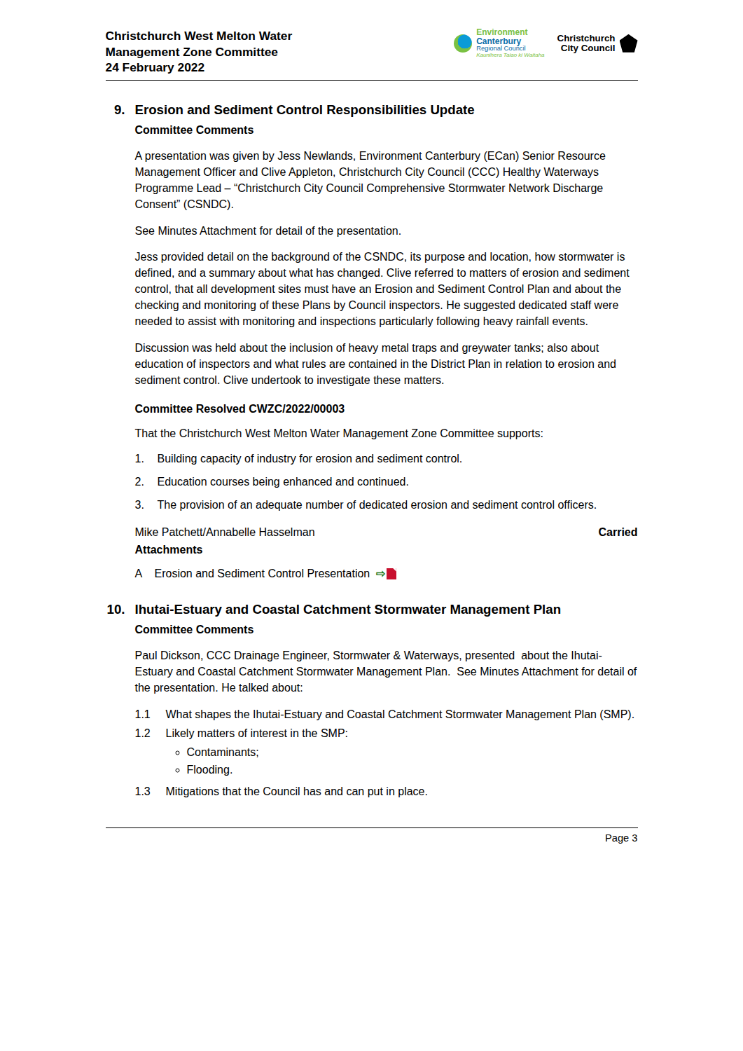Christchurch West Melton Water
Management Zone Committee
24 February 2022
Environment
Canterbury
Regional Council
Kaunihera Taiao ki Waitaha
Christchurch
City Council
9. Erosion and Sediment Control Responsibilities Update
Committee Comments
A presentation was given by Jess Newlands, Environment Canterbury (ECan) Senior Resource Management Officer and Clive Appleton, Christchurch City Council (CCC) Healthy Waterways Programme Lead – “Christchurch City Council Comprehensive Stormwater Network Discharge Consent” (CSNDC).
See Minutes Attachment for detail of the presentation.
Jess provided detail on the background of the CSNDC, its purpose and location, how stormwater is defined, and a summary about what has changed. Clive referred to matters of erosion and sediment control, that all development sites must have an Erosion and Sediment Control Plan and about the checking and monitoring of these Plans by Council inspectors. He suggested dedicated staff were needed to assist with monitoring and inspections particularly following heavy rainfall events.
Discussion was held about the inclusion of heavy metal traps and greywater tanks; also about education of inspectors and what rules are contained in the District Plan in relation to erosion and sediment control. Clive undertook to investigate these matters.
Committee Resolved CWZC/2022/00003
That the Christchurch West Melton Water Management Zone Committee supports:
Building capacity of industry for erosion and sediment control.
Education courses being enhanced and continued.
The provision of an adequate number of dedicated erosion and sediment control officers.
Mike Patchett/Annabelle Hasselman Carried
Attachments
A Erosion and Sediment Control Presentation ⇨
10. Ihutai-Estuary and Coastal Catchment Stormwater Management Plan
Committee Comments
Paul Dickson, CCC Drainage Engineer, Stormwater & Waterways, presented about the Ihutai-Estuary and Coastal Catchment Stormwater Management Plan. See Minutes Attachment for detail of the presentation. He talked about:
1.1 What shapes the Ihutai-Estuary and Coastal Catchment Stormwater Management Plan (SMP).
1.2 Likely matters of interest in the SMP:
Contaminants;
Flooding.
1.3 Mitigations that the Council has and can put in place.
Page 3